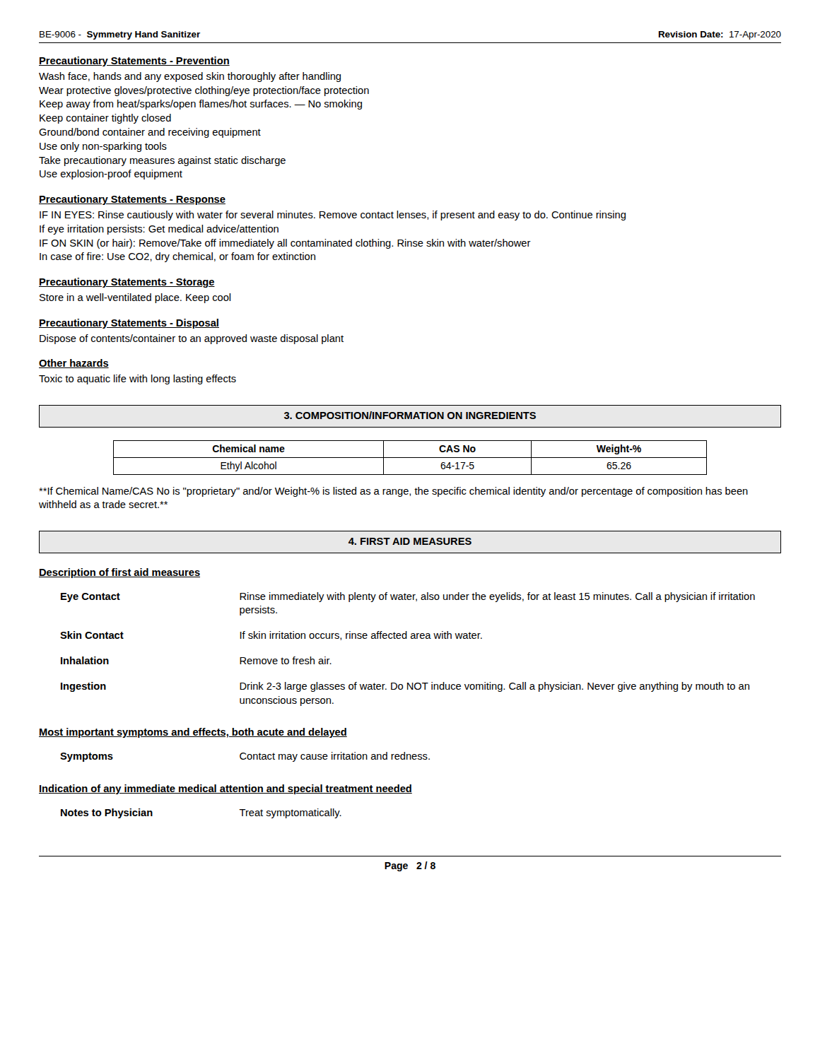BE-9006 - Symmetry Hand Sanitizer
Revision Date: 17-Apr-2020
Precautionary Statements - Prevention
Wash face, hands and any exposed skin thoroughly after handling
Wear protective gloves/protective clothing/eye protection/face protection
Keep away from heat/sparks/open flames/hot surfaces. — No smoking
Keep container tightly closed
Ground/bond container and receiving equipment
Use only non-sparking tools
Take precautionary measures against static discharge
Use explosion-proof equipment
Precautionary Statements - Response
IF IN EYES: Rinse cautiously with water for several minutes. Remove contact lenses, if present and easy to do. Continue rinsing
If eye irritation persists: Get medical advice/attention
IF ON SKIN (or hair): Remove/Take off immediately all contaminated clothing. Rinse skin with water/shower
In case of fire: Use CO2, dry chemical, or foam for extinction
Precautionary Statements - Storage
Store in a well-ventilated place. Keep cool
Precautionary Statements - Disposal
Dispose of contents/container to an approved waste disposal plant
Other hazards
Toxic to aquatic life with long lasting effects
3. COMPOSITION/INFORMATION ON INGREDIENTS
| Chemical name | CAS No | Weight-% |
| --- | --- | --- |
| Ethyl Alcohol | 64-17-5 | 65.26 |
**If Chemical Name/CAS No is "proprietary" and/or Weight-% is listed as a range, the specific chemical identity and/or percentage of composition has been withheld as a trade secret.**
4. FIRST AID MEASURES
Description of first aid measures
| Eye Contact | Rinse immediately with plenty of water, also under the eyelids, for at least 15 minutes. Call a physician if irritation persists. |
| Skin Contact | If skin irritation occurs, rinse affected area with water. |
| Inhalation | Remove to fresh air. |
| Ingestion | Drink 2-3 large glasses of water. Do NOT induce vomiting. Call a physician. Never give anything by mouth to an unconscious person. |
Most important symptoms and effects, both acute and delayed
| Symptoms | Contact may cause irritation and redness. |
Indication of any immediate medical attention and special treatment needed
| Notes to Physician | Treat symptomatically. |
Page 2 / 8